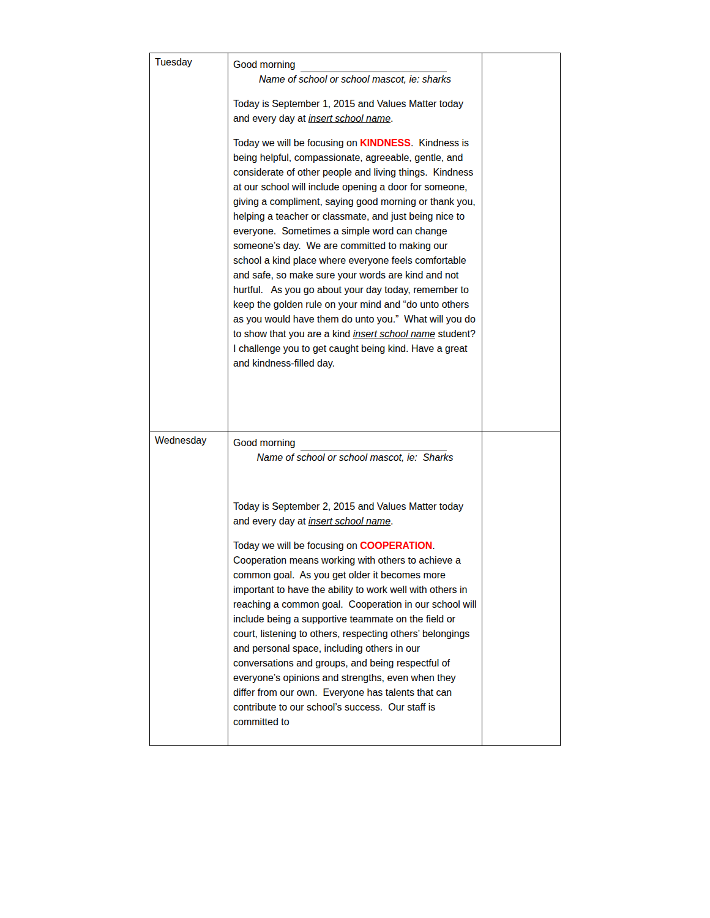| Tuesday | Good morning Name of school or school mascot, ie: sharks Today is September 1, 2015 and Values Matter today and every day at insert school name . Today we will be focusing on KINDNESS . Kindness is being helpful, compassionate, agreeable, gentle, and considerate of other people and living things. Kindness at our school will include opening a door for someone, giving a compliment, saying good morning or thank you, helping a teacher or classmate, and just being nice to everyone. Sometimes a simple word can change someone’s day. We are committed to making our school a kind place where everyone feels comfortable and safe, so make sure your words are kind and not hurtful. As you go about your day today, remember to keep the golden rule on your mind and “do unto others as you would have them do unto you.” What will you do to show that you are a kind insert school name student? I challenge you to get caught being kind. Have a great and kindness-filled day. | |
| Wednesday | Good morning Name of school or school mascot, ie: Sharks Today is September 2, 2015 and Values Matter today and every day at insert school name . Today we will be focusing on COOPERATION . Cooperation means working with others to achieve a common goal. As you get older it becomes more important to have the ability to work well with others in reaching a common goal. Cooperation in our school will include being a supportive teammate on the field or court, listening to others, respecting others’ belongings and personal space, including others in our conversations and groups, and being respectful of everyone’s opinions and strengths, even when they differ from our own. Everyone has talents that can contribute to our school’s success. Our staff is committed to | |